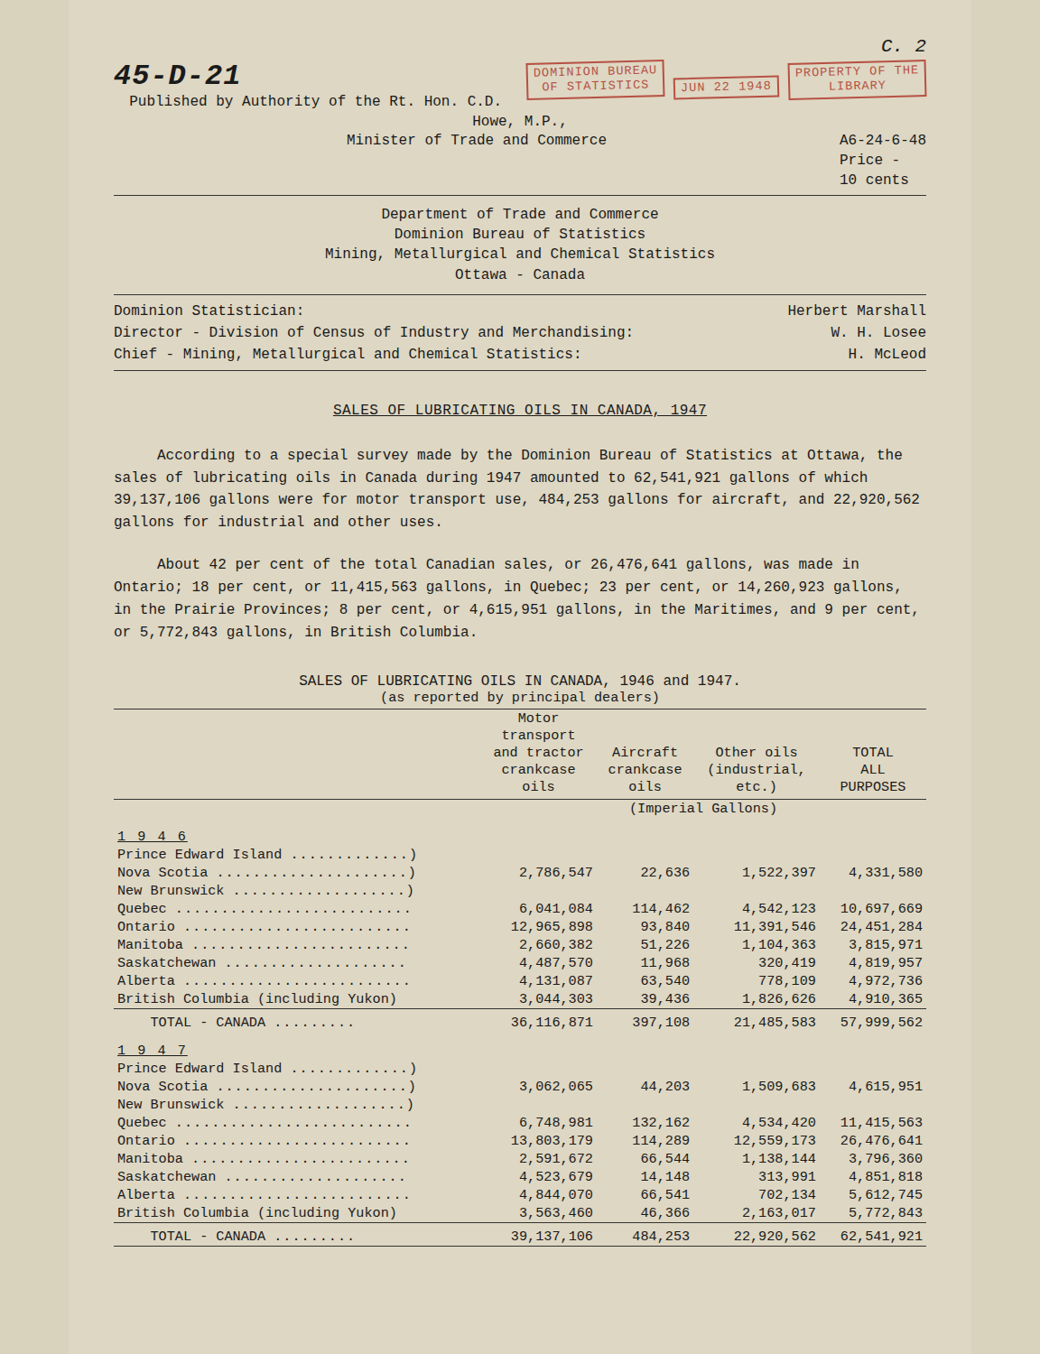C. 2
45-D-21
DOMINION BUREAU
OF STATISTICS
JUN 22 1948
PROPERTY OF THE
LIBRARY
Published by Authority of the Rt. Hon. C.D. Howe, M.P.,
Minister of Trade and Commerce A6-24-6-48
Price -
10 cents
Department of Trade and Commerce
Dominion Bureau of Statistics
Mining, Metallurgical and Chemical Statistics
Ottawa - Canada
Dominion Statistician: Herbert Marshall
Director - Division of Census of Industry and Merchandising: W. H. Losee
Chief - Mining, Metallurgical and Chemical Statistics: H. McLeod
SALES OF LUBRICATING OILS IN CANADA, 1947
According to a special survey made by the Dominion Bureau of Statistics at Ottawa, the sales of lubricating oils in Canada during 1947 amounted to 62,541,921 gallons of which 39,137,106 gallons were for motor transport use, 484,253 gallons for aircraft, and 22,920,562 gallons for industrial and other uses.
About 42 per cent of the total Canadian sales, or 26,476,641 gallons, was made in Ontario; 18 per cent, or 11,415,563 gallons, in Quebec; 23 per cent, or 14,260,923 gallons, in the Prairie Provinces; 8 per cent, or 4,615,951 gallons, in the Maritimes, and 9 per cent, or 5,772,843 gallons, in British Columbia.
SALES OF LUBRICATING OILS IN CANADA, 1946 and 1947. (as reported by principal dealers)
| | Motor transport and tractor crankcase oils | Aircraft crankcase oils | Other oils (industrial, etc.) | TOTAL ALL PURPOSES |
| --- | --- | --- | --- | --- |
| | (Imperial Gallons) |
| 1 9 4 6 | | | | |
| Prince Edward Island .............) | | | | |
| Nova Scotia .....................) | 2,786,547 | 22,636 | 1,522,397 | 4,331,580 |
| New Brunswick ...................) | | | | |
| Quebec .......................... | 6,041,084 | 114,462 | 4,542,123 | 10,697,669 |
| Ontario ......................... | 12,965,898 | 93,840 | 11,391,546 | 24,451,284 |
| Manitoba ........................ | 2,660,382 | 51,226 | 1,104,363 | 3,815,971 |
| Saskatchewan .................... | 4,487,570 | 11,968 | 320,419 | 4,819,957 |
| Alberta ......................... | 4,131,087 | 63,540 | 778,109 | 4,972,736 |
| British Columbia (including Yukon) | 3,044,303 | 39,436 | 1,826,626 | 4,910,365 |
| TOTAL - CANADA ......... | 36,116,871 | 397,108 | 21,485,583 | 57,999,562 |
| 1 9 4 7 | | | | |
| Prince Edward Island .............) | | | | |
| Nova Scotia .....................) | 3,062,065 | 44,203 | 1,509,683 | 4,615,951 |
| New Brunswick ...................) | | | | |
| Quebec .......................... | 6,748,981 | 132,162 | 4,534,420 | 11,415,563 |
| Ontario ......................... | 13,803,179 | 114,289 | 12,559,173 | 26,476,641 |
| Manitoba ........................ | 2,591,672 | 66,544 | 1,138,144 | 3,796,360 |
| Saskatchewan .................... | 4,523,679 | 14,148 | 313,991 | 4,851,818 |
| Alberta ......................... | 4,844,070 | 66,541 | 702,134 | 5,612,745 |
| British Columbia (including Yukon) | 3,563,460 | 46,366 | 2,163,017 | 5,772,843 |
| TOTAL - CANADA ......... | 39,137,106 | 484,253 | 22,920,562 | 62,541,921 |